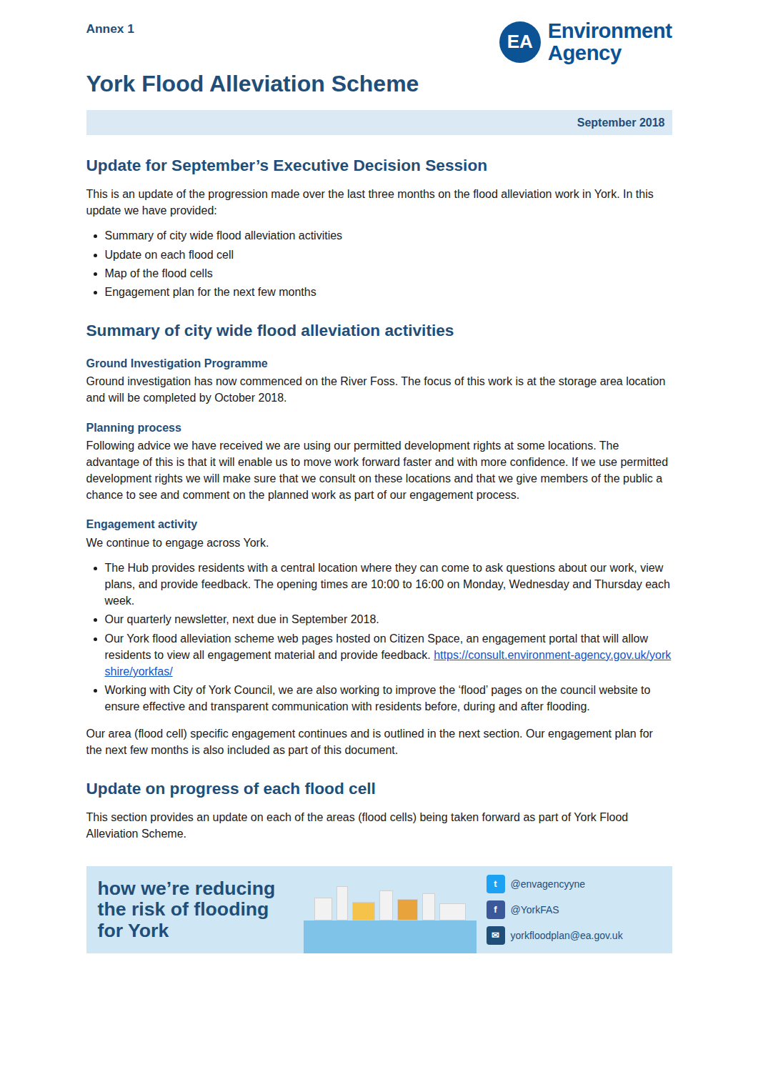Annex 1
EA
Environment
Agency
York Flood Alleviation Scheme
September 2018
Update for September’s Executive Decision Session
This is an update of the progression made over the last three months on the flood alleviation work in York. In this update we have provided:
Summary of city wide flood alleviation activities
Update on each flood cell
Map of the flood cells
Engagement plan for the next few months
Summary of city wide flood alleviation activities
Ground Investigation Programme
Ground investigation has now commenced on the River Foss. The focus of this work is at the storage area location and will be completed by October 2018.
Planning process
Following advice we have received we are using our permitted development rights at some locations. The advantage of this is that it will enable us to move work forward faster and with more confidence. If we use permitted development rights we will make sure that we consult on these locations and that we give members of the public a chance to see and comment on the planned work as part of our engagement process.
Engagement activity
We continue to engage across York.
The Hub provides residents with a central location where they can come to ask questions about our work, view plans, and provide feedback. The opening times are 10:00 to 16:00 on Monday, Wednesday and Thursday each week.
Our quarterly newsletter, next due in September 2018.
Our York flood alleviation scheme web pages hosted on Citizen Space, an engagement portal that will allow residents to view all engagement material and provide feedback. https://consult.environment-agency.gov.uk/yorkshire/yorkfas/
Working with City of York Council, we are also working to improve the ‘flood’ pages on the council website to ensure effective and transparent communication with residents before, during and after flooding.
Our area (flood cell) specific engagement continues and is outlined in the next section. Our engagement plan for the next few months is also included as part of this document.
Update on progress of each flood cell
This section provides an update on each of the areas (flood cells) being taken forward as part of York Flood Alleviation Scheme.
how we’re reducing
the risk of flooding
for York
t@envagencyyne
f@YorkFAS
✉yorkfloodplan@ea.gov.uk